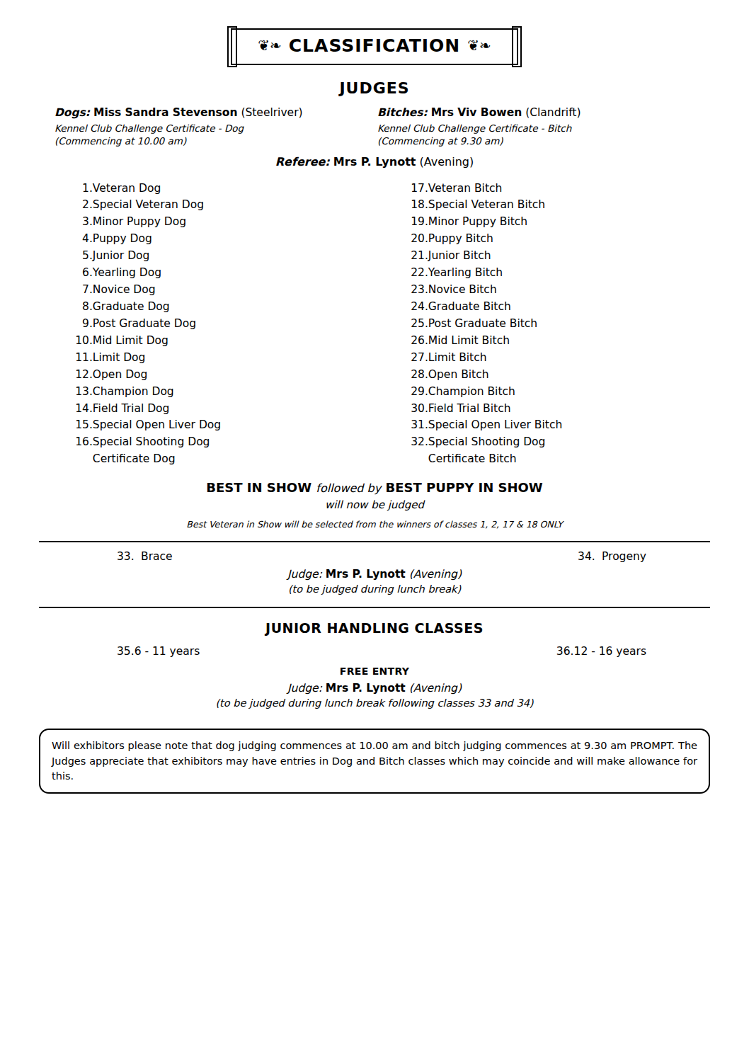❦❧CLASSIFICATION❦❧
JUDGES
| Dogs: Miss Sandra Stevenson (Steelriver) Kennel Club Challenge Certificate - Dog (Commencing at 10.00 am) | Bitches: Mrs Viv Bowen (Clandrift) Kennel Club Challenge Certificate - Bitch (Commencing at 9.30 am) |
Referee: Mrs P. Lynott (Avening)
| 1. | Veteran Dog | 17. | Veteran Bitch |
| 2. | Special Veteran Dog | 18. | Special Veteran Bitch |
| 3. | Minor Puppy Dog | 19. | Minor Puppy Bitch |
| 4. | Puppy Dog | 20. | Puppy Bitch |
| 5. | Junior Dog | 21. | Junior Bitch |
| 6. | Yearling Dog | 22. | Yearling Bitch |
| 7. | Novice Dog | 23. | Novice Bitch |
| 8. | Graduate Dog | 24. | Graduate Bitch |
| 9. | Post Graduate Dog | 25. | Post Graduate Bitch |
| 10. | Mid Limit Dog | 26. | Mid Limit Bitch |
| 11. | Limit Dog | 27. | Limit Bitch |
| 12. | Open Dog | 28. | Open Bitch |
| 13. | Champion Dog | 29. | Champion Bitch |
| 14. | Field Trial Dog | 30. | Field Trial Bitch |
| 15. | Special Open Liver Dog | 31. | Special Open Liver Bitch |
| 16. | Special Shooting Dog | 32. | Special Shooting Dog |
| | Certificate Dog | | Certificate Bitch |
BEST IN SHOW followed by BEST PUPPY IN SHOW
will now be judged
Best Veteran in Show will be selected from the winners of classes 1, 2, 17 & 18 ONLY
33. Brace
34. Progeny
Judge: Mrs P. Lynott (Avening)
(to be judged during lunch break)
JUNIOR HANDLING CLASSES
35. 6 - 11 years
36. 12 - 16 years
FREE ENTRY
Judge: Mrs P. Lynott (Avening)
(to be judged during lunch break following classes 33 and 34)
Will exhibitors please note that dog judging commences at 10.00 am and bitch judging commences at 9.30 am PROMPT. The Judges appreciate that exhibitors may have entries in Dog and Bitch classes which may coincide and will make allowance for this.